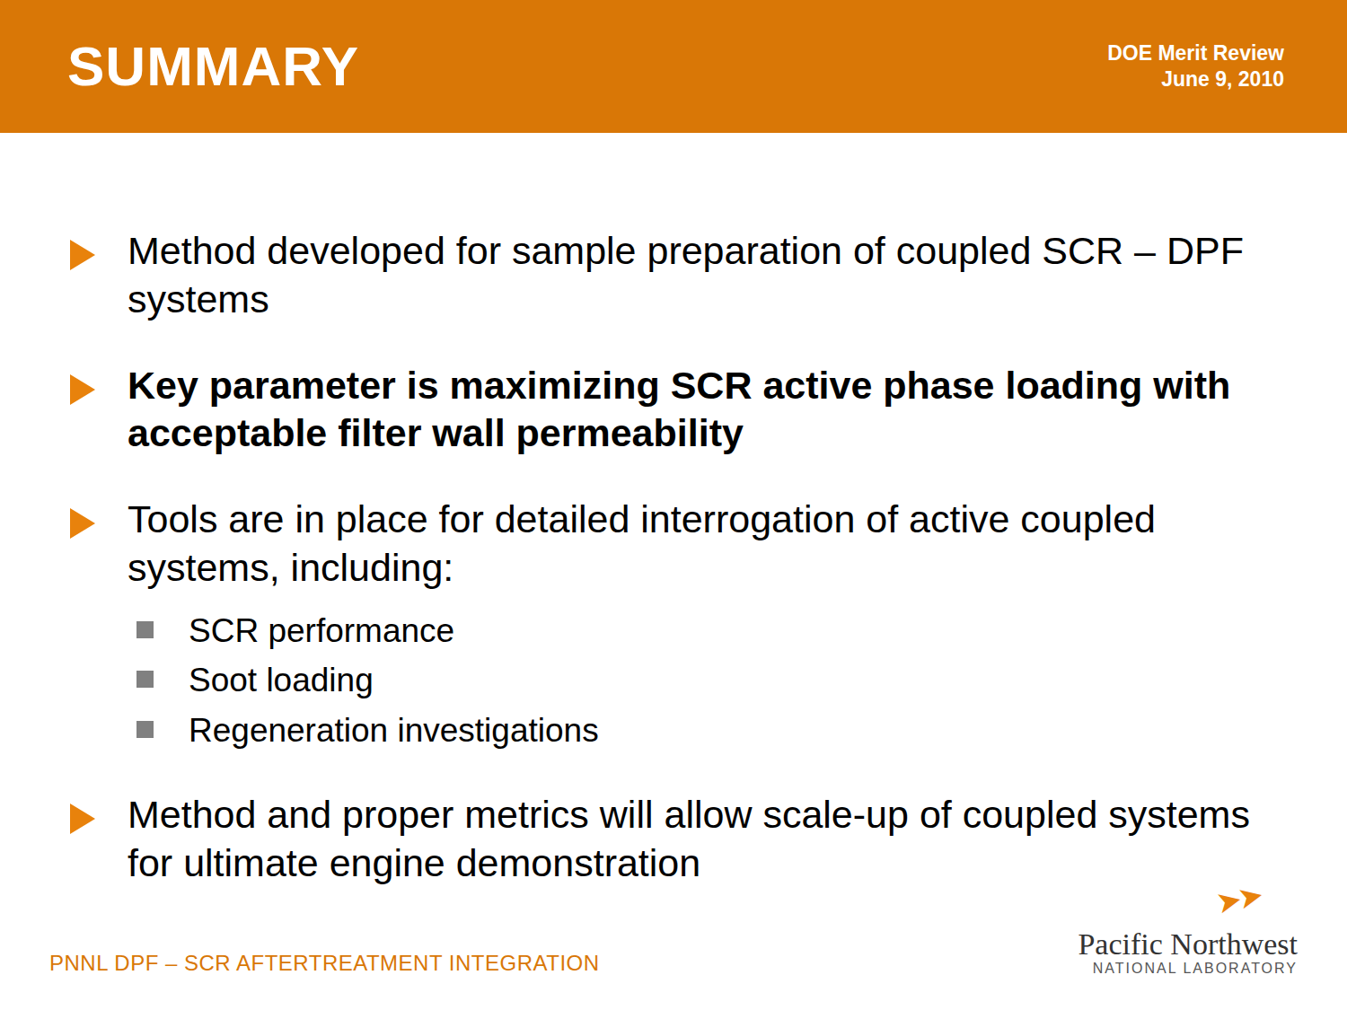SUMMARY
DOE Merit Review
June 9, 2010
Method developed for sample preparation of coupled SCR – DPF systems
Key parameter is maximizing SCR active phase loading with acceptable filter wall permeability
Tools are in place for detailed interrogation of active coupled systems, including:
SCR performance
Soot loading
Regeneration investigations
Method and proper metrics will allow scale-up of coupled systems for ultimate engine demonstration
PNNL DPF – SCR AFTERTREATMENT INTEGRATION
➤➤ Pacific Northwest NATIONAL LABORATORY